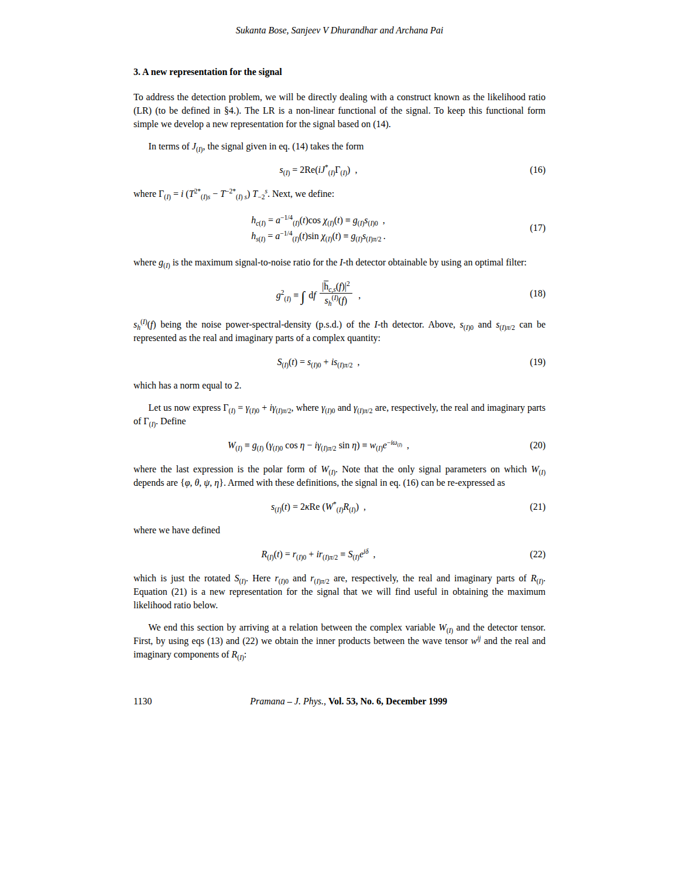Sukanta Bose, Sanjeev V Dhurandhar and Archana Pai
3. A new representation for the signal
To address the detection problem, we will be directly dealing with a construct known as the likelihood ratio (LR) (to be defined in §4.). The LR is a non-linear functional of the signal. To keep this functional form simple we develop a new representation for the signal based on (14).
In terms of J(I), the signal given in eq. (14) takes the form
s(I) = 2Re(iJ*(I)Γ(I)) ,
(16)
where Γ(I) = i (T2*(I)s − T−2*(I) s) T−2s. Next, we define:
hc(I) = a−1/4(I)(t)cos χ(I)(t) ≡ g(I)s(I)0 ,
hs(I) = a−1/4(I)(t)sin χ(I)(t) ≡ g(I)s(I)π/2 .
(17)
where g(I) is the maximum signal-to-noise ratio for the I-th detector obtainable by using an optimal filter:
g2(I) ≡ ∫ df |hc,s(f)|2 sh(I)(f) ,
(18)
sh(I)(f) being the noise power-spectral-density (p.s.d.) of the I-th detector. Above, s(I)0 and s(I)π/2 can be represented as the real and imaginary parts of a complex quantity:
S(I)(t) = s(I)0 + is(I)π/2 ,
(19)
which has a norm equal to 2.
Let us now express Γ(I) = γ(I)0 + iγ(I)π/2, where γ(I)0 and γ(I)π/2 are, respectively, the real and imaginary parts of Γ(I). Define
W(I) ≡ g(I) (γ(I)0 cos η − iγ(I)π/2 sin η) ≡ w(I)e−iω(I) ,
(20)
where the last expression is the polar form of W(I). Note that the only signal parameters on which W(I) depends are {φ, θ, ψ, η}. Armed with these definitions, the signal in eq. (16) can be re-expressed as
s(I)(t) = 2κRe (W*(I)R(I)) ,
(21)
where we have defined
R(I)(t) = r(I)0 + ir(I)π/2 ≡ S(I)eiδ ,
(22)
which is just the rotated S(I). Here r(I)0 and r(I)π/2 are, respectively, the real and imaginary parts of R(I). Equation (21) is a new representation for the signal that we will find useful in obtaining the maximum likelihood ratio below.
We end this section by arriving at a relation between the complex variable W(I) and the detector tensor. First, by using eqs (13) and (22) we obtain the inner products between the wave tensor wij and the real and imaginary components of R(I):
1130
Pramana – J. Phys., Vol. 53, No. 6, December 1999